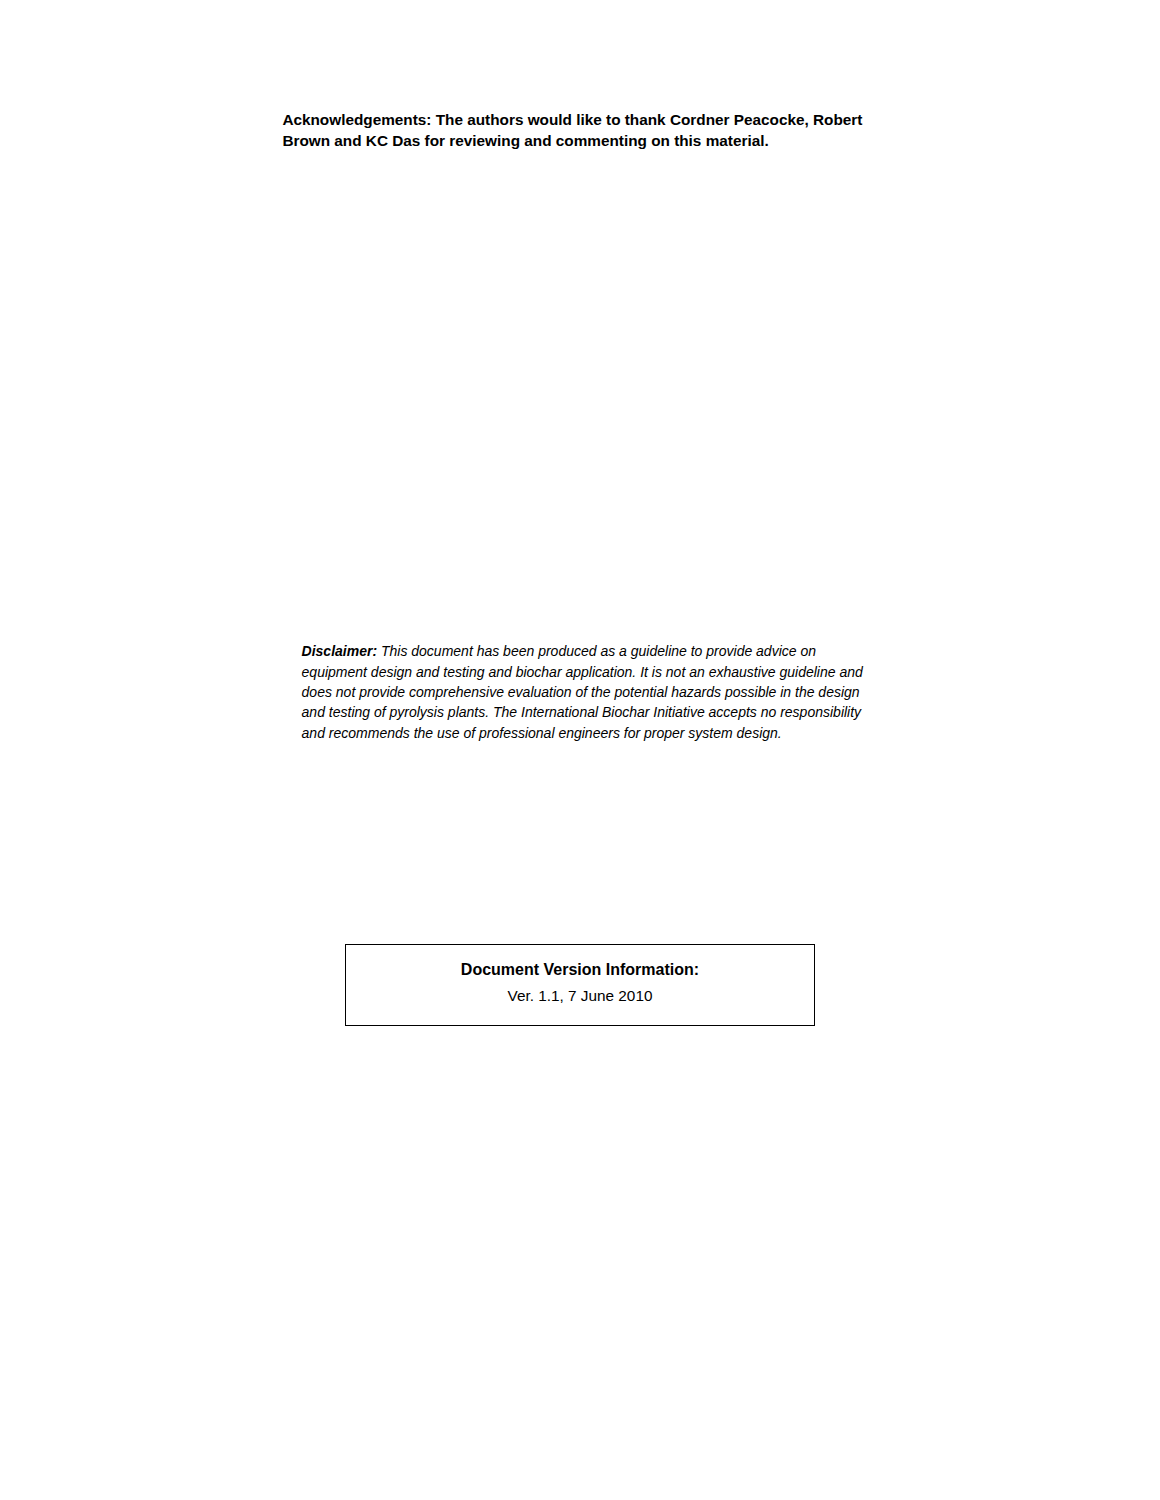Acknowledgements: The authors would like to thank Cordner Peacocke, Robert Brown and KC Das for reviewing and commenting on this material.
Disclaimer: This document has been produced as a guideline to provide advice on equipment design and testing and biochar application. It is not an exhaustive guideline and does not provide comprehensive evaluation of the potential hazards possible in the design and testing of pyrolysis plants. The International Biochar Initiative accepts no responsibility and recommends the use of professional engineers for proper system design.
Document Version Information:
Ver. 1.1, 7 June 2010